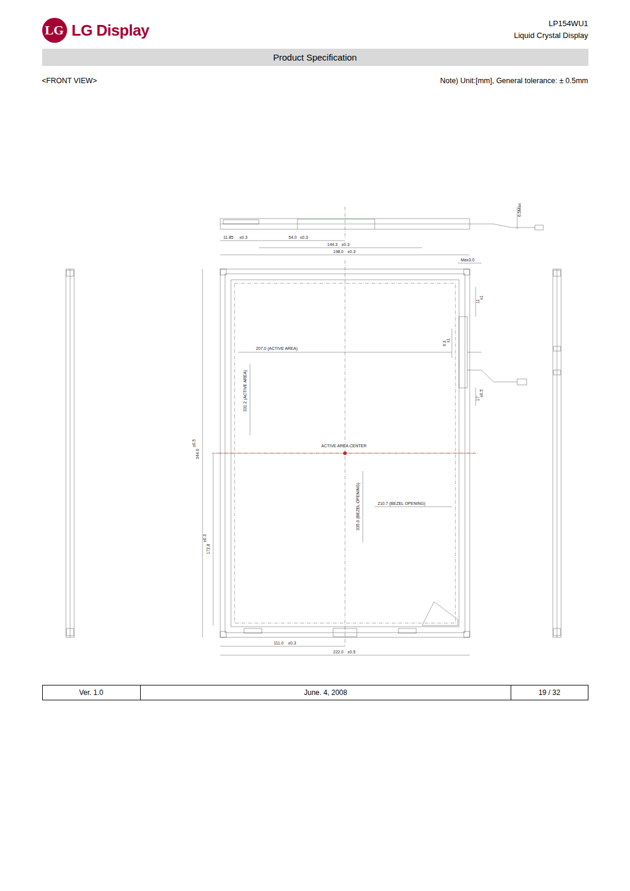LG
LG Display
LP154WU1
Liquid Crystal Display
Product Specification
<FRONT VIEW>
Note) Unit:[mm], General tolerance: ± 0.5mm
6.5Max 11.85 ±0.3 54.0 ±0.3 144.3 ±0.3 198.0 ±0.3 ACTIVE AREA CENTER Max3.0 11 ±1 9.3 ±1 17 ±0.5 207.0 (ACTIVE AREA) 331.2 (ACTIVE AREA) 335.0 (BEZEL OPENING) 210.7 (BEZEL OPENING) 344.0 ±0.5 172.8 ±0.3 111.0 ±0.3 222.0 ±0.5 6.5(Max) 99.15 8-M2 depth 2.5Max 3.7 ±0.3 11.85 ±0.3 54.0 ±0.3 144.3 ±0.3 198.0 ±0.3 210.15 ±0.3
Ver. 1.0
June. 4, 2008
19 / 32